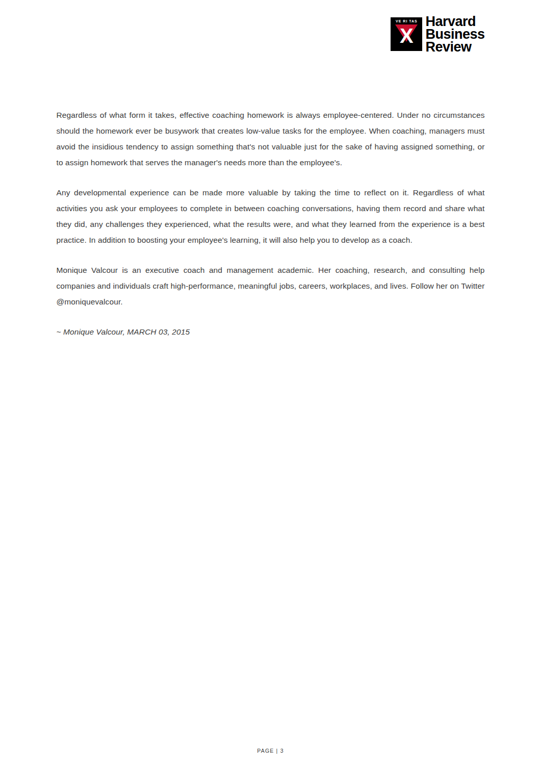X
Harvard Business Review
Regardless of what form it takes, effective coaching homework is always employee-centered. Under no circumstances should the homework ever be busywork that creates low-value tasks for the employee. When coaching, managers must avoid the insidious tendency to assign something that's not valuable just for the sake of having assigned something, or to assign homework that serves the manager's needs more than the employee's.
Any developmental experience can be made more valuable by taking the time to reflect on it. Regardless of what activities you ask your employees to complete in between coaching conversations, having them record and share what they did, any challenges they experienced, what the results were, and what they learned from the experience is a best practice. In addition to boosting your employee's learning, it will also help you to develop as a coach.
Monique Valcour is an executive coach and management academic. Her coaching, research, and consulting help companies and individuals craft high-performance, meaningful jobs, careers, workplaces, and lives. Follow her on Twitter @moniquevalcour.
~ Monique Valcour, MARCH 03, 2015
PAGE | 3